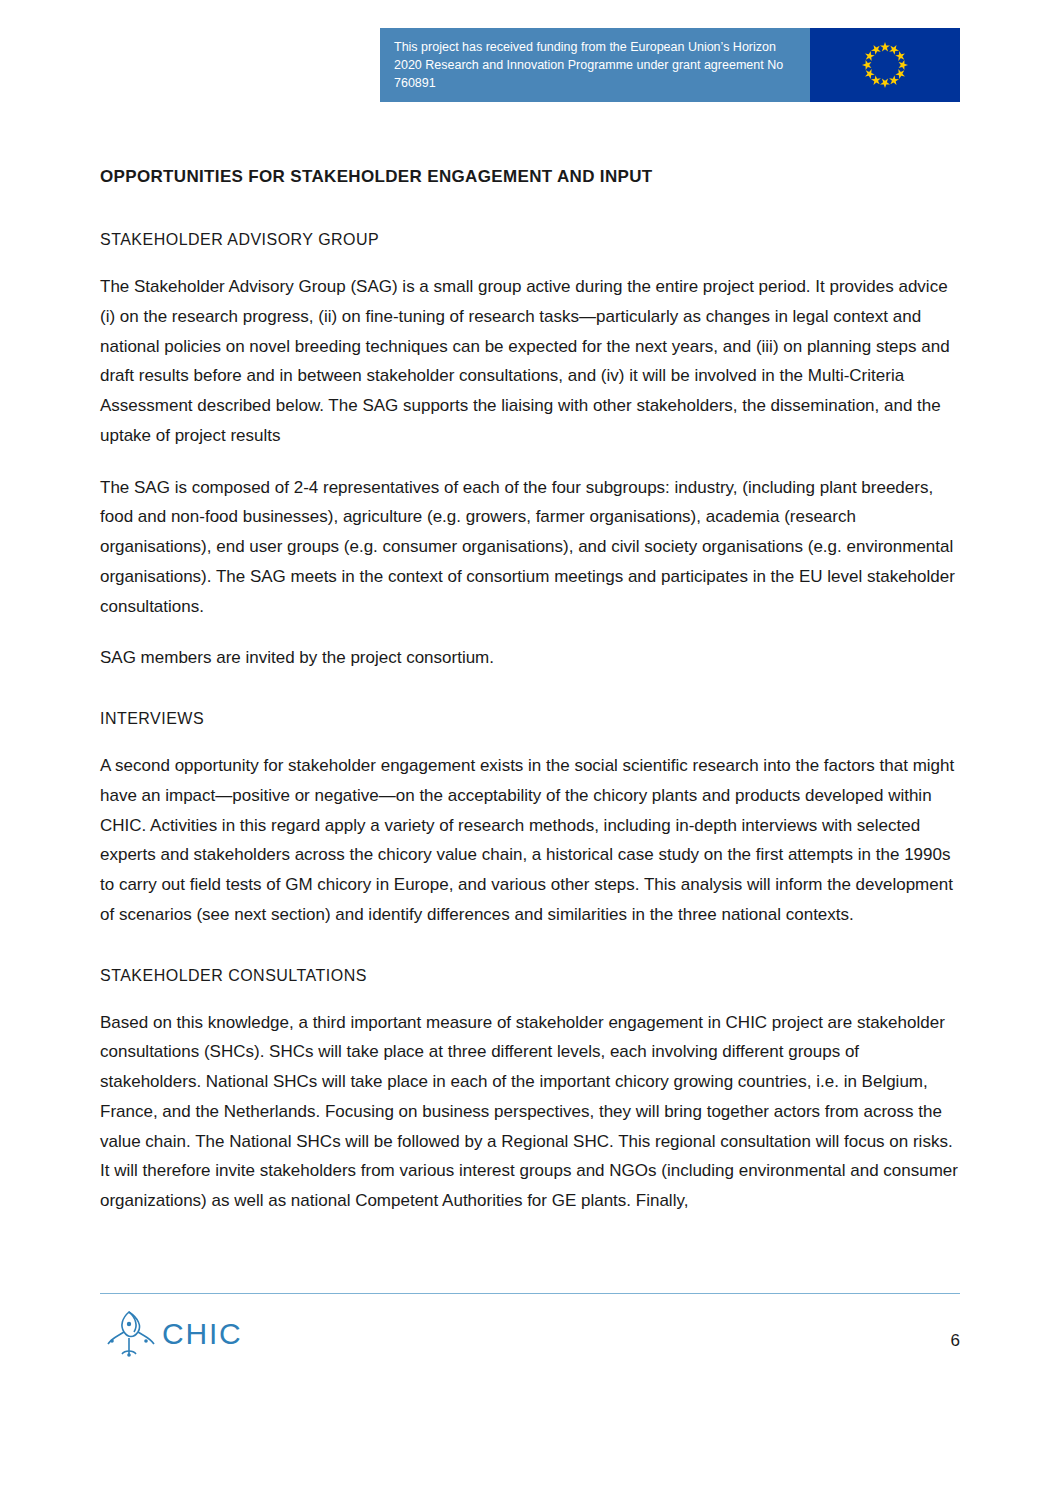This project has received funding from the European Union’s Horizon 2020 Research and Innovation Programme under grant agreement No 760891
Opportunities for Stakeholder Engagement and Input
Stakeholder Advisory Group
The Stakeholder Advisory Group (SAG) is a small group active during the entire project period. It provides advice (i) on the research progress, (ii) on fine-tuning of research tasks—particularly as changes in legal context and national policies on novel breeding techniques can be expected for the next years, and (iii) on planning steps and draft results before and in between stakeholder consultations, and (iv) it will be involved in the Multi-Criteria Assessment described below. The SAG supports the liaising with other stakeholders, the dissemination, and the uptake of project results
The SAG is composed of 2-4 representatives of each of the four subgroups: industry, (including plant breeders, food and non-food businesses), agriculture (e.g. growers, farmer organisations), academia (research organisations), end user groups (e.g. consumer organisations), and civil society organisations (e.g. environmental organisations). The SAG meets in the context of consortium meetings and participates in the EU level stakeholder consultations.
SAG members are invited by the project consortium.
Interviews
A second opportunity for stakeholder engagement exists in the social scientific research into the factors that might have an impact—positive or negative—on the acceptability of the chicory plants and products developed within CHIC. Activities in this regard apply a variety of research methods, including in-depth interviews with selected experts and stakeholders across the chicory value chain, a historical case study on the first attempts in the 1990s to carry out field tests of GM chicory in Europe, and various other steps. This analysis will inform the development of scenarios (see next section) and identify differences and similarities in the three national contexts.
Stakeholder Consultations
Based on this knowledge, a third important measure of stakeholder engagement in CHIC project are stakeholder consultations (SHCs). SHCs will take place at three different levels, each involving different groups of stakeholders. National SHCs will take place in each of the important chicory growing countries, i.e. in Belgium, France, and the Netherlands. Focusing on business perspectives, they will bring together actors from across the value chain. The National SHCs will be followed by a Regional SHC. This regional consultation will focus on risks. It will therefore invite stakeholders from various interest groups and NGOs (including environmental and consumer organizations) as well as national Competent Authorities for GE plants. Finally,
CHIC
6